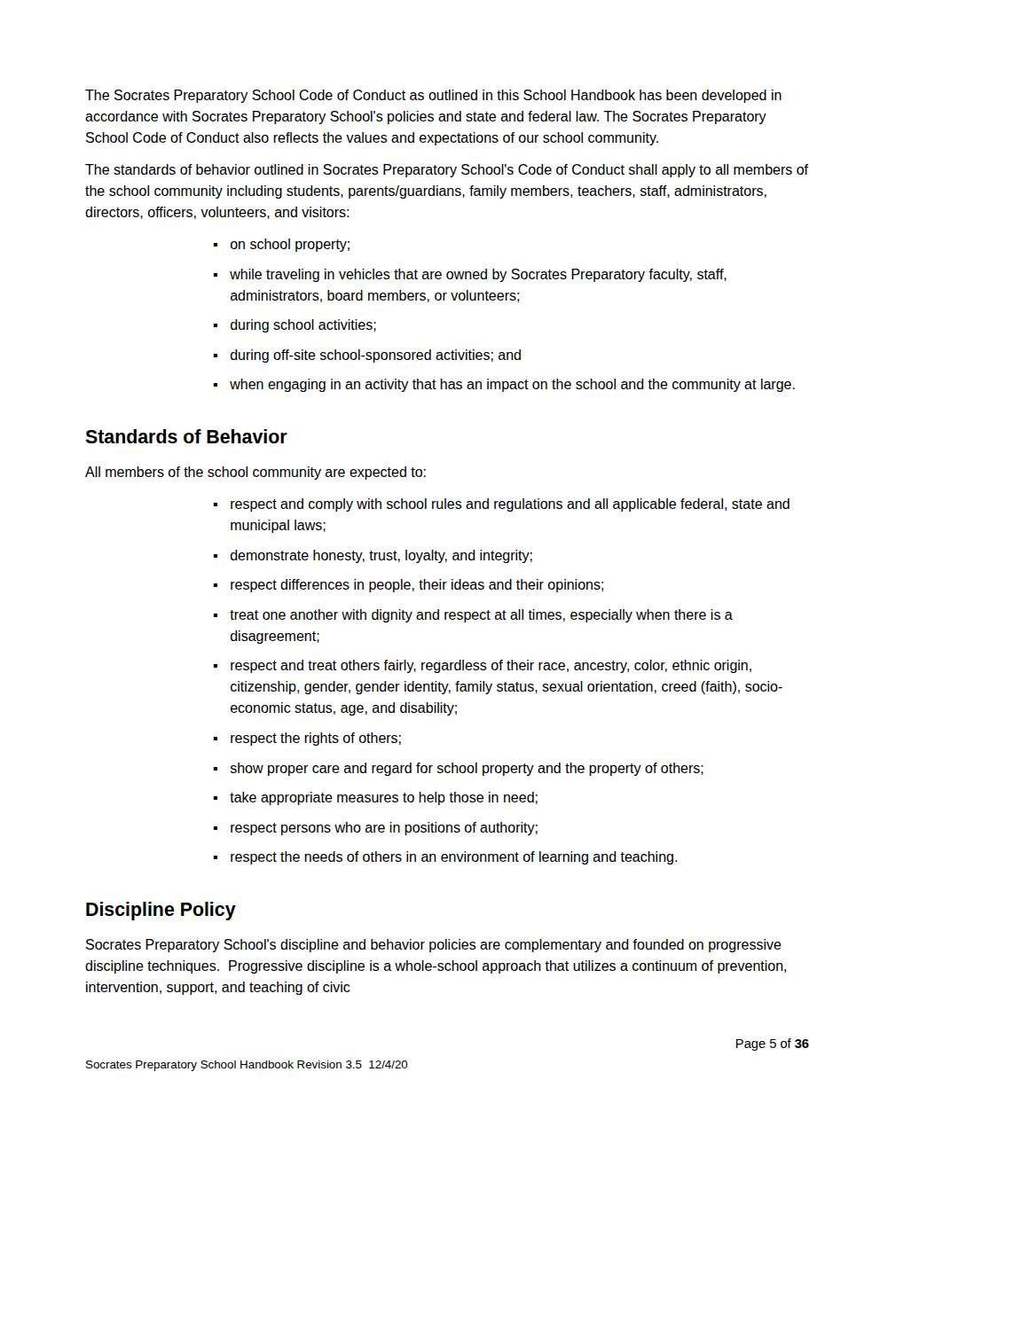The Socrates Preparatory School Code of Conduct as outlined in this School Handbook has been developed in accordance with Socrates Preparatory School's policies and state and federal law. The Socrates Preparatory School Code of Conduct also reflects the values and expectations of our school community.
The standards of behavior outlined in Socrates Preparatory School's Code of Conduct shall apply to all members of the school community including students, parents/guardians, family members, teachers, staff, administrators, directors, officers, volunteers, and visitors:
on school property;
while traveling in vehicles that are owned by Socrates Preparatory faculty, staff, administrators, board members, or volunteers;
during school activities;
during off-site school-sponsored activities; and
when engaging in an activity that has an impact on the school and the community at large.
Standards of Behavior
All members of the school community are expected to:
respect and comply with school rules and regulations and all applicable federal, state and municipal laws;
demonstrate honesty, trust, loyalty, and integrity;
respect differences in people, their ideas and their opinions;
treat one another with dignity and respect at all times, especially when there is a disagreement;
respect and treat others fairly, regardless of their race, ancestry, color, ethnic origin, citizenship, gender, gender identity, family status, sexual orientation, creed (faith), socio-economic status, age, and disability;
respect the rights of others;
show proper care and regard for school property and the property of others;
take appropriate measures to help those in need;
respect persons who are in positions of authority;
respect the needs of others in an environment of learning and teaching.
Discipline Policy
Socrates Preparatory School's discipline and behavior policies are complementary and founded on progressive discipline techniques. Progressive discipline is a whole-school approach that utilizes a continuum of prevention, intervention, support, and teaching of civic
Page 5 of 36
Socrates Preparatory School Handbook Revision 3.5 12/4/20